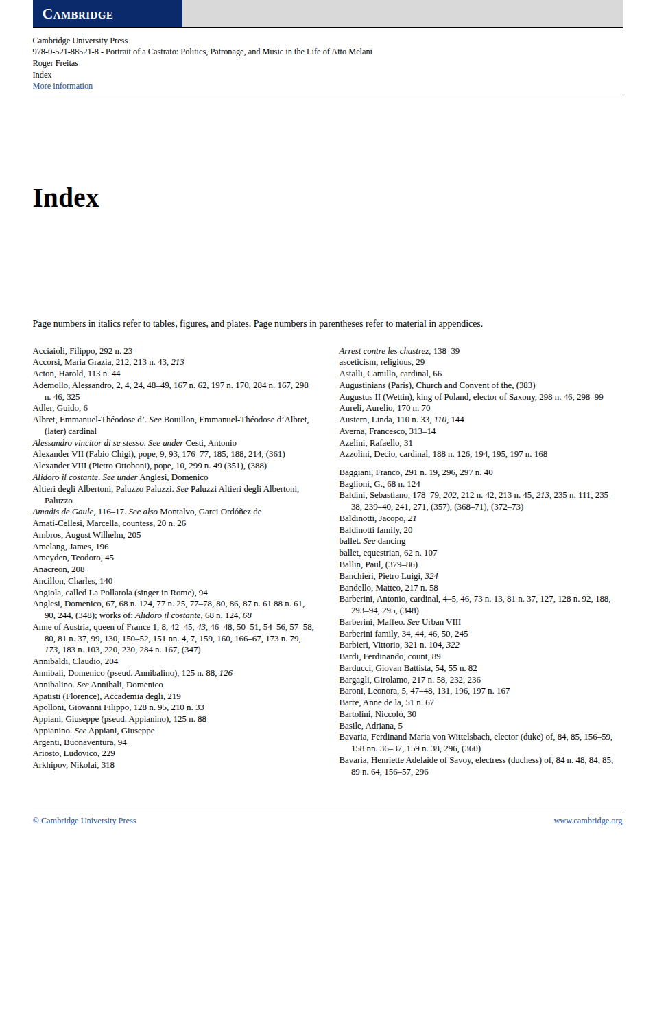Cambridge
Cambridge University Press
978-0-521-88521-8 - Portrait of a Castrato: Politics, Patronage, and Music in the Life of Atto Melani
Roger Freitas
Index
More information
Index
Page numbers in italics refer to tables, figures, and plates. Page numbers in parentheses refer to material in appendices.
Acciaioli, Filippo, 292 n. 23
Accorsi, Maria Grazia, 212, 213 n. 43, 213
Acton, Harold, 113 n. 44
Ademollo, Alessandro, 2, 4, 24, 48–49, 167 n. 62, 197 n. 170, 284 n. 167, 298 n. 46, 325
Adler, Guido, 6
Albret, Emmanuel-Théodose d’. See Bouillon, Emmanuel-Théodose d’Albret, (later) cardinal
Alessandro vincitor di se stesso. See under Cesti, Antonio
Alexander VII (Fabio Chigi), pope, 9, 93, 176–77, 185, 188, 214, (361)
Alexander VIII (Pietro Ottoboni), pope, 10, 299 n. 49 (351), (388)
Alidoro il costante. See under Anglesi, Domenico
Altieri degli Albertoni, Paluzzo Paluzzi. See Paluzzi Altieri degli Albertoni, Paluzzo
Amadis de Gaule, 116–17. See also Montalvo, Garci Ordóñez de
Amati-Cellesi, Marcella, countess, 20 n. 26
Ambros, August Wilhelm, 205
Amelang, James, 196
Ameyden, Teodoro, 45
Anacreon, 208
Ancillon, Charles, 140
Angiola, called La Pollarola (singer in Rome), 94
Anglesi, Domenico, 67, 68 n. 124, 77 n. 25, 77–78, 80, 86, 87 n. 61 88 n. 61, 90, 244, (348); works of: Alidoro il costante, 68 n. 124, 68
Anne of Austria, queen of France 1, 8, 42–45, 43, 46–48, 50–51, 54–56, 57–58, 80, 81 n. 37, 99, 130, 150–52, 151 nn. 4, 7, 159, 160, 166–67, 173 n. 79, 173, 183 n. 103, 220, 230, 284 n. 167, (347)
Annibaldi, Claudio, 204
Annibali, Domenico (pseud. Annibalino), 125 n. 88, 126
Annibalino. See Annibali, Domenico
Apatisti (Florence), Accademia degli, 219
Apolloni, Giovanni Filippo, 128 n. 95, 210 n. 33
Appiani, Giuseppe (pseud. Appianino), 125 n. 88
Appianino. See Appiani, Giuseppe
Argenti, Buonaventura, 94
Ariosto, Ludovico, 229
Arkhipov, Nikolai, 318
Arrest contre les chastrez, 138–39
asceticism, religious, 29
Astalli, Camillo, cardinal, 66
Augustinians (Paris), Church and Convent of the, (383)
Augustus II (Wettin), king of Poland, elector of Saxony, 298 n. 46, 298–99
Aureli, Aurelio, 170 n. 70
Austern, Linda, 110 n. 33, 110, 144
Averna, Francesco, 313–14
Azelini, Rafaello, 31
Azzolini, Decio, cardinal, 188 n. 126, 194, 195, 197 n. 168
Baggiani, Franco, 291 n. 19, 296, 297 n. 40
Baglioni, G., 68 n. 124
Baldini, Sebastiano, 178–79, 202, 212 n. 42, 213 n. 45, 213, 235 n. 111, 235–38, 239–40, 241, 271, (357), (368–71), (372–73)
Baldinotti, Jacopo, 21
Baldinotti family, 20
ballet. See dancing
ballet, equestrian, 62 n. 107
Ballin, Paul, (379–86)
Banchieri, Pietro Luigi, 324
Bandello, Matteo, 217 n. 58
Barberini, Antonio, cardinal, 4–5, 46, 73 n. 13, 81 n. 37, 127, 128 n. 92, 188, 293–94, 295, (348)
Barberini, Maffeo. See Urban VIII
Barberini family, 34, 44, 46, 50, 245
Barbieri, Vittorio, 321 n. 104, 322
Bardi, Ferdinando, count, 89
Barducci, Giovan Battista, 54, 55 n. 82
Bargagli, Girolamo, 217 n. 58, 232, 236
Baroni, Leonora, 5, 47–48, 131, 196, 197 n. 167
Barre, Anne de la, 51 n. 67
Bartolini, Niccolò, 30
Basile, Adriana, 5
Bavaria, Ferdinand Maria von Wittelsbach, elector (duke) of, 84, 85, 156–59, 158 nn. 36–37, 159 n. 38, 296, (360)
Bavaria, Henriette Adelaide of Savoy, electress (duchess) of, 84 n. 48, 84, 85, 89 n. 64, 156–57, 296
© Cambridge University Press
www.cambridge.org